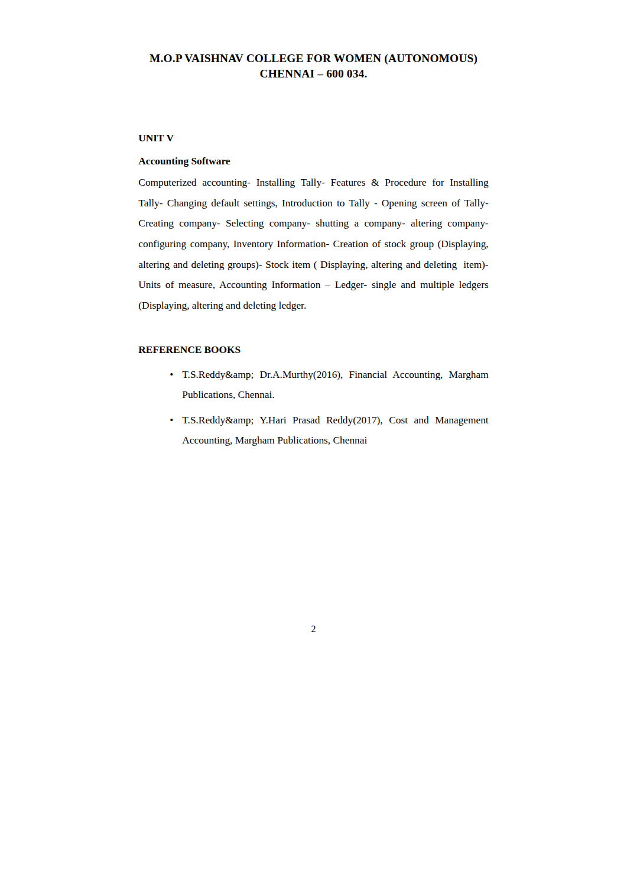M.O.P VAISHNAV COLLEGE FOR WOMEN (AUTONOMOUS) CHENNAI – 600 034.
UNIT V
Accounting Software
Computerized accounting- Installing Tally- Features & Procedure for Installing Tally- Changing default settings, Introduction to Tally - Opening screen of Tally- Creating company- Selecting company- shutting a company- altering company- configuring company, Inventory Information- Creation of stock group (Displaying, altering and deleting groups)- Stock item ( Displaying, altering and deleting item)- Units of measure, Accounting Information – Ledger- single and multiple ledgers (Displaying, altering and deleting ledger.
REFERENCE BOOKS
T.S.Reddy&amp; Dr.A.Murthy(2016), Financial Accounting, Margham Publications, Chennai.
T.S.Reddy&amp; Y.Hari Prasad Reddy(2017), Cost and Management Accounting, Margham Publications, Chennai
2